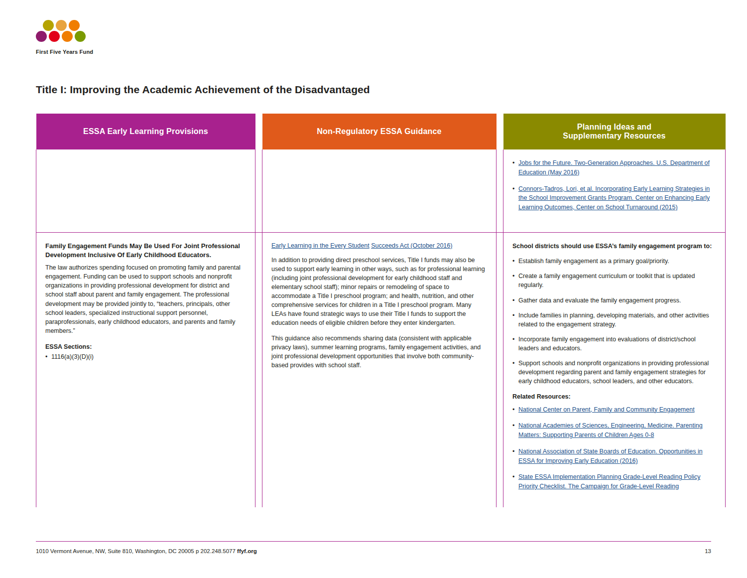First Five Years Fund
Title I: Improving the Academic Achievement of the Disadvantaged
| ESSA Early Learning Provisions | | Non-Regulatory ESSA Guidance | | Planning Ideas and Supplementary Resources |
| --- | --- | --- | --- | --- |
| | | | | Jobs for the Future. Two-Generation Approaches. U.S. Department of Education (May 2016) Connors-Tadros, Lori, et al. Incorporating Early Learning Strategies in the School Improvement Grants Program. Center on Enhancing Early Learning Outcomes, Center on School Turnaround (2015) |
| Family Engagement Funds May Be Used For Joint Professional Development Inclusive Of Early Childhood Educators. The law authorizes spending focused on promoting family and parental engagement. Funding can be used to support schools and nonprofit organizations in providing professional development for district and school staff about parent and family engagement. The professional development may be provided jointly to, “teachers, principals, other school leaders, specialized instructional support personnel, paraprofessionals, early childhood educators, and parents and family members.” ESSA Sections: 1116(a)(3)(D)(i) | | Early Learning in the Every Student Succeeds Act (October 2016) In addition to providing direct preschool services, Title I funds may also be used to support early learning in other ways, such as for professional learning (including joint professional development for early childhood staff and elementary school staff); minor repairs or remodeling of space to accommodate a Title I preschool program; and health, nutrition, and other comprehensive services for children in a Title I preschool program. Many LEAs have found strategic ways to use their Title I funds to support the education needs of eligible children before they enter kindergarten. This guidance also recommends sharing data (consistent with applicable privacy laws), summer learning programs, family engagement activities, and joint professional development opportunities that involve both community-based provides with school staff. | | School districts should use ESSA’s family engagement program to: Establish family engagement as a primary goal/priority. Create a family engagement curriculum or toolkit that is updated regularly. Gather data and evaluate the family engagement progress. Include families in planning, developing materials, and other activities related to the engagement strategy. Incorporate family engagement into evaluations of district/school leaders and educators. Support schools and nonprofit organizations in providing professional development regarding parent and family engagement strategies for early childhood educators, school leaders, and other educators. Related Resources: National Center on Parent, Family and Community Engagement National Academies of Sciences, Engineering, Medicine. Parenting Matters: Supporting Parents of Children Ages 0-8 National Association of State Boards of Education. Opportunities in ESSA for Improving Early Education (2016) State ESSA Implementation Planning Grade-Level Reading Policy Priority Checklist. The Campaign for Grade-Level Reading |
1010 Vermont Avenue, NW, Suite 810, Washington, DC 20005 p 202.248.5077 ffyf.org 13